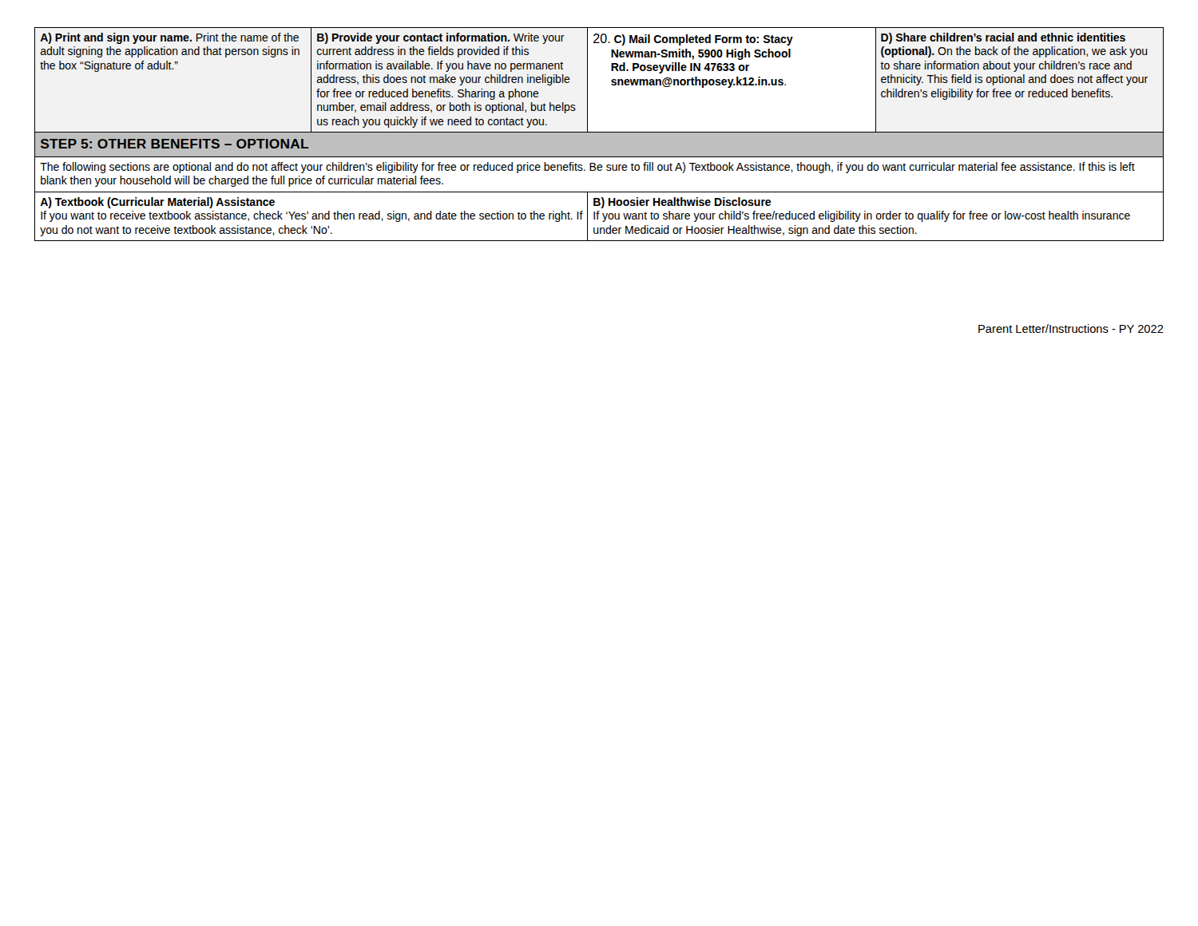| A) Print and sign your name. Print the name of the adult signing the application and that person signs in the box “Signature of adult.” | B) Provide your contact information. Write your current address in the fields provided if this information is available. If you have no permanent address, this does not make your children ineligible for free or reduced benefits. Sharing a phone number, email address, or both is optional, but helps us reach you quickly if we need to contact you. | 20. C) Mail Completed Form to: Stacy Newman-Smith, 5900 High School Rd. Poseyville IN 47633 or snewman@northposey.k12.in.us . | D) Share children’s racial and ethnic identities (optional). On the back of the application, we ask you to share information about your children’s race and ethnicity. This field is optional and does not affect your children’s eligibility for free or reduced benefits. |
| STEP 5: OTHER BENEFITS – OPTIONAL |
| The following sections are optional and do not affect your children’s eligibility for free or reduced price benefits. Be sure to fill out A) Textbook Assistance, though, if you do want curricular material fee assistance. If this is left blank then your household will be charged the full price of curricular material fees. |
| A) Textbook (Curricular Material) Assistance If you want to receive textbook assistance, check ‘Yes’ and then read, sign, and date the section to the right. If you do not want to receive textbook assistance, check ‘No’. | B) Hoosier Healthwise Disclosure If you want to share your child’s free/reduced eligibility in order to qualify for free or low-cost health insurance under Medicaid or Hoosier Healthwise, sign and date this section. |
Parent Letter/Instructions - PY 2022